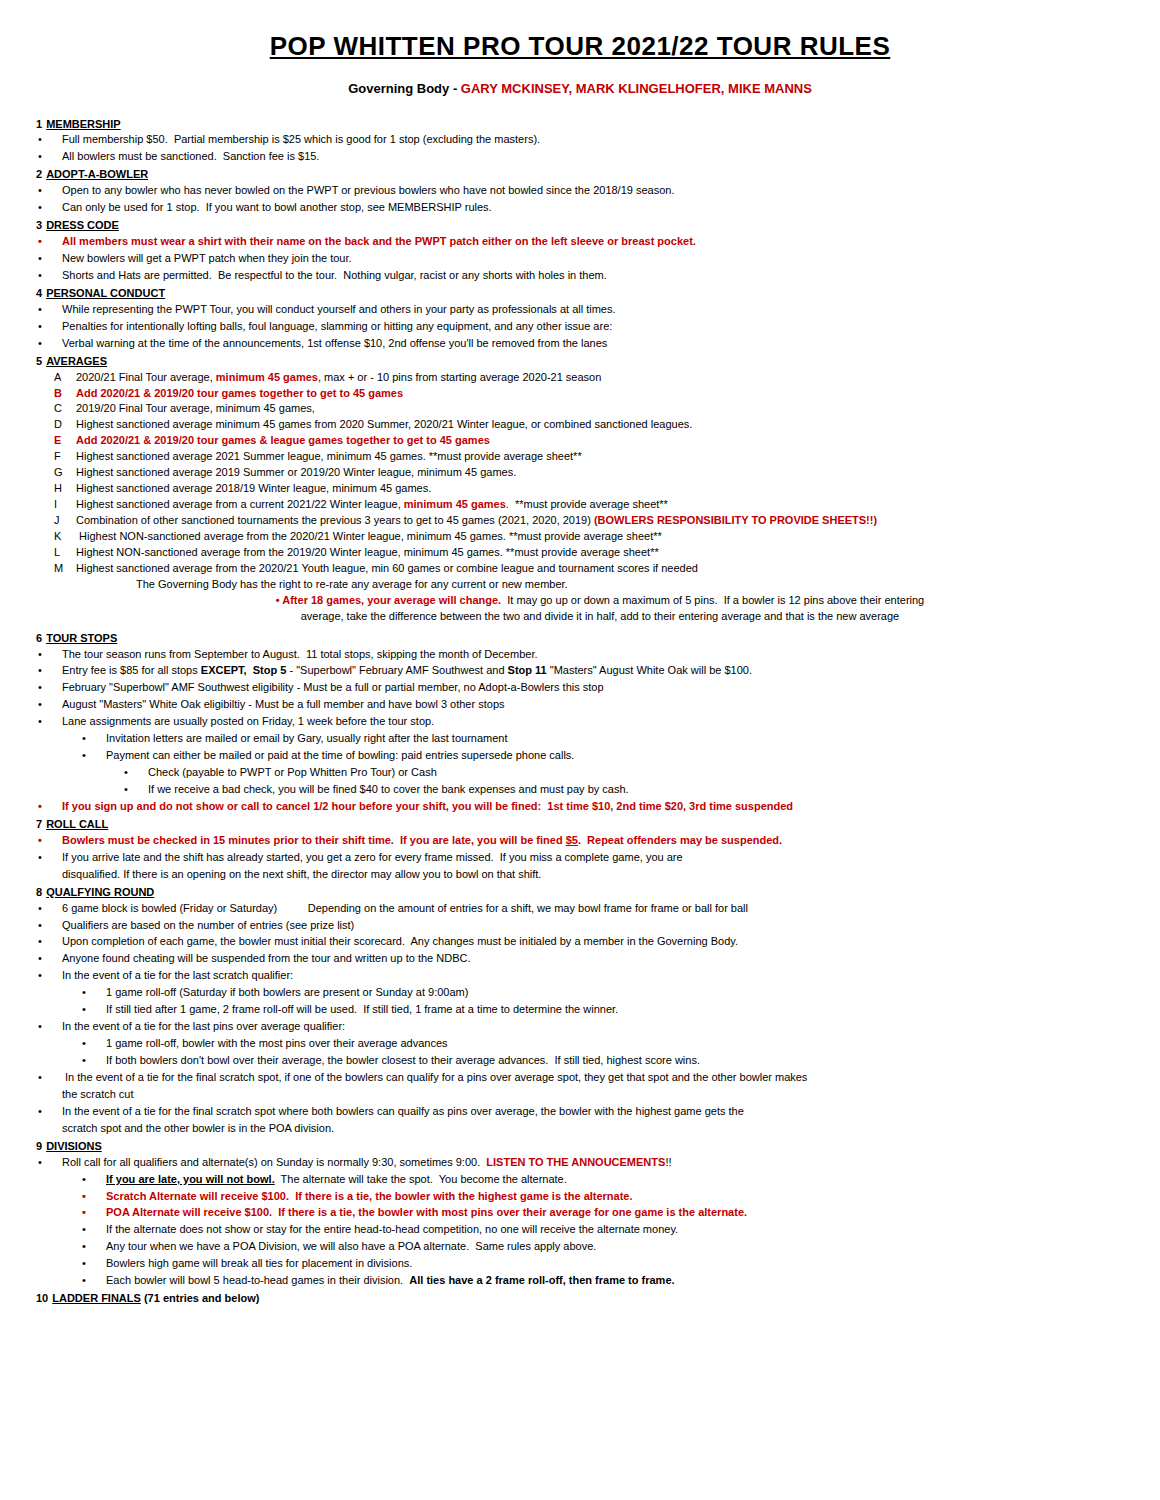POP WHITTEN PRO TOUR 2021/22 TOUR RULES
Governing Body - GARY MCKINSEY, MARK KLINGELHOFER, MIKE MANNS
1 MEMBERSHIP
Full membership $50. Partial membership is $25 which is good for 1 stop (excluding the masters).
All bowlers must be sanctioned. Sanction fee is $15.
2 ADOPT-A-BOWLER
Open to any bowler who has never bowled on the PWPT or previous bowlers who have not bowled since the 2018/19 season.
Can only be used for 1 stop. If you want to bowl another stop, see MEMBERSHIP rules.
3 DRESS CODE
All members must wear a shirt with their name on the back and the PWPT patch either on the left sleeve or breast pocket.
New bowlers will get a PWPT patch when they join the tour.
Shorts and Hats are permitted. Be respectful to the tour. Nothing vulgar, racist or any shorts with holes in them.
4 PERSONAL CONDUCT
While representing the PWPT Tour, you will conduct yourself and others in your party as professionals at all times.
Penalties for intentionally lofting balls, foul language, slamming or hitting any equipment, and any other issue are:
Verbal warning at the time of the announcements, 1st offense $10, 2nd offense you'll be removed from the lanes
5 AVERAGES
A
2020/21 Final Tour average, minimum 45 games, max + or - 10 pins from starting average 2020-21 season
B
Add 2020/21 & 2019/20 tour games together to get to 45 games
C
2019/20 Final Tour average, minimum 45 games,
D
Highest sanctioned average minimum 45 games from 2020 Summer, 2020/21 Winter league, or combined sanctioned leagues.
E
Add 2020/21 & 2019/20 tour games & league games together to get to 45 games
F
Highest sanctioned average 2021 Summer league, minimum 45 games. **must provide average sheet**
G
Highest sanctioned average 2019 Summer or 2019/20 Winter league, minimum 45 games.
H
Highest sanctioned average 2018/19 Winter league, minimum 45 games.
I
Highest sanctioned average from a current 2021/22 Winter league, minimum 45 games. **must provide average sheet**
J
Combination of other sanctioned tournaments the previous 3 years to get to 45 games (2021, 2020, 2019) (BOWLERS RESPONSIBILITY TO PROVIDE SHEETS!!)
K
Highest NON-sanctioned average from the 2020/21 Winter league, minimum 45 games. **must provide average sheet**
L
Highest NON-sanctioned average from the 2019/20 Winter league, minimum 45 games. **must provide average sheet**
M
Highest sanctioned average from the 2020/21 Youth league, min 60 games or combine league and tournament scores if needed
The Governing Body has the right to re-rate any average for any current or new member.
• After 18 games, your average will change. It may go up or down a maximum of 5 pins. If a bowler is 12 pins above their entering
average, take the difference between the two and divide it in half, add to their entering average and that is the new average
6 TOUR STOPS
The tour season runs from September to August. 11 total stops, skipping the month of December.
Entry fee is $85 for all stops EXCEPT, Stop 5 - "Superbowl" February AMF Southwest and Stop 11 "Masters" August White Oak will be $100.
February "Superbowl" AMF Southwest eligibility - Must be a full or partial member, no Adopt-a-Bowlers this stop
August "Masters" White Oak eligibiltiy - Must be a full member and have bowl 3 other stops
Lane assignments are usually posted on Friday, 1 week before the tour stop.
Invitation letters are mailed or email by Gary, usually right after the last tournament
Payment can either be mailed or paid at the time of bowling: paid entries supersede phone calls.
Check (payable to PWPT or Pop Whitten Pro Tour) or Cash
If we receive a bad check, you will be fined $40 to cover the bank expenses and must pay by cash.
If you sign up and do not show or call to cancel 1/2 hour before your shift, you will be fined: 1st time $10, 2nd time $20, 3rd time suspended
7 ROLL CALL
Bowlers must be checked in 15 minutes prior to their shift time. If you are late, you will be fined $5. Repeat offenders may be suspended.
If you arrive late and the shift has already started, you get a zero for every frame missed. If you miss a complete game, you are
disqualified. If there is an opening on the next shift, the director may allow you to bowl on that shift.
8 QUALFYING ROUND
6 game block is bowled (Friday or Saturday) Depending on the amount of entries for a shift, we may bowl frame for frame or ball for ball
Qualifiers are based on the number of entries (see prize list)
Upon completion of each game, the bowler must initial their scorecard. Any changes must be initialed by a member in the Governing Body.
Anyone found cheating will be suspended from the tour and written up to the NDBC.
In the event of a tie for the last scratch qualifier:
1 game roll-off (Saturday if both bowlers are present or Sunday at 9:00am)
If still tied after 1 game, 2 frame roll-off will be used. If still tied, 1 frame at a time to determine the winner.
In the event of a tie for the last pins over average qualifier:
1 game roll-off, bowler with the most pins over their average advances
If both bowlers don't bowl over their average, the bowler closest to their average advances. If still tied, highest score wins.
In the event of a tie for the final scratch spot, if one of the bowlers can qualify for a pins over average spot, they get that spot and the other bowler makes
the scratch cut
In the event of a tie for the final scratch spot where both bowlers can quailfy as pins over average, the bowler with the highest game gets the
scratch spot and the other bowler is in the POA division.
9 DIVISIONS
Roll call for all qualifiers and alternate(s) on Sunday is normally 9:30, sometimes 9:00. LISTEN TO THE ANNOUCEMENTS!!
If you are late, you will not bowl. The alternate will take the spot. You become the alternate.
Scratch Alternate will receive $100. If there is a tie, the bowler with the highest game is the alternate.
POA Alternate will receive $100. If there is a tie, the bowler with most pins over their average for one game is the alternate.
If the alternate does not show or stay for the entire head-to-head competition, no one will receive the alternate money.
Any tour when we have a POA Division, we will also have a POA alternate. Same rules apply above.
Bowlers high game will break all ties for placement in divisions.
Each bowler will bowl 5 head-to-head games in their division. All ties have a 2 frame roll-off, then frame to frame.
10 LADDER FINALS (71 entries and below)